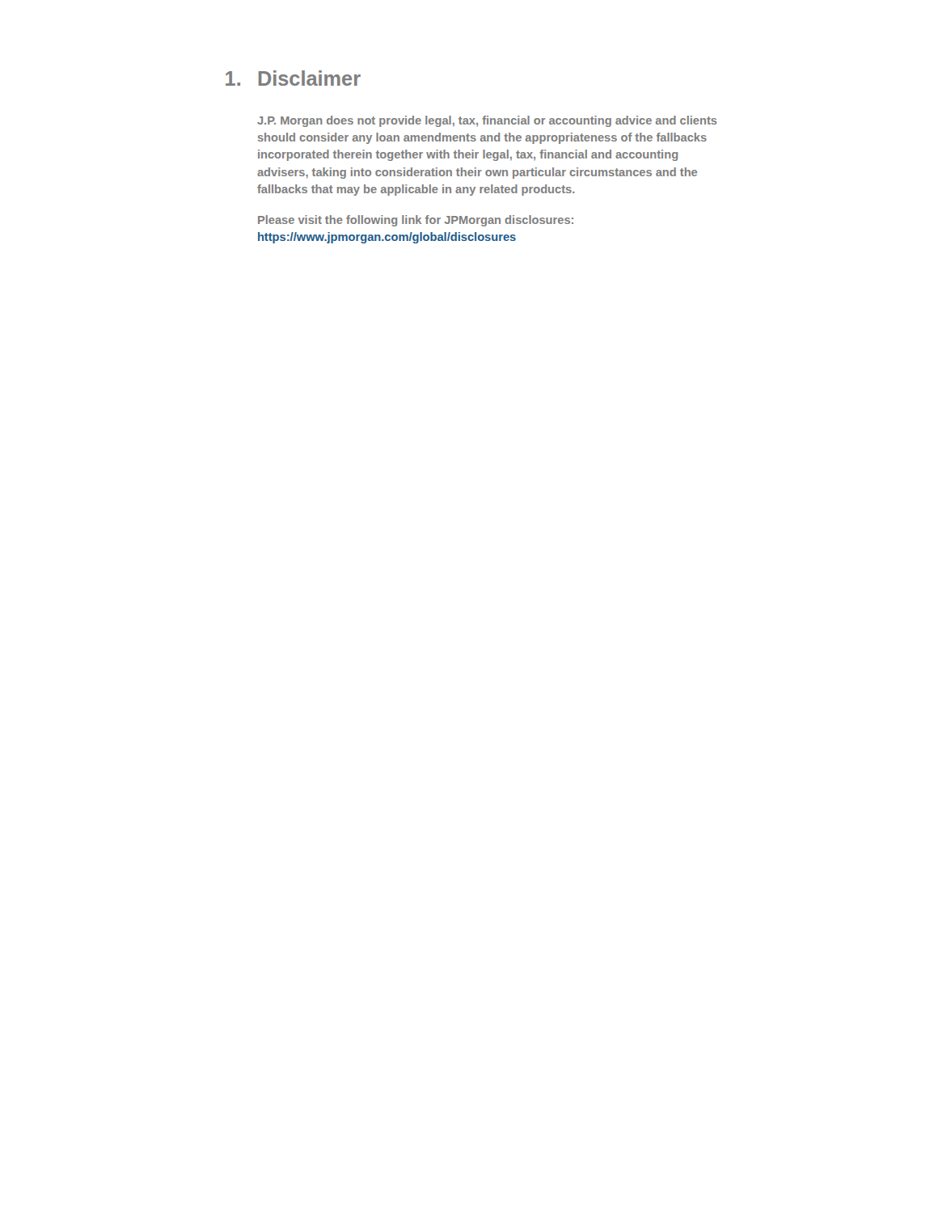1. Disclaimer
J.P. Morgan does not provide legal, tax, financial or accounting advice and clients should consider any loan amendments and the appropriateness of the fallbacks incorporated therein together with their legal, tax, financial and accounting advisers, taking into consideration their own particular circumstances and the fallbacks that may be applicable in any related products.
Please visit the following link for JPMorgan disclosures:
https://www.jpmorgan.com/global/disclosures